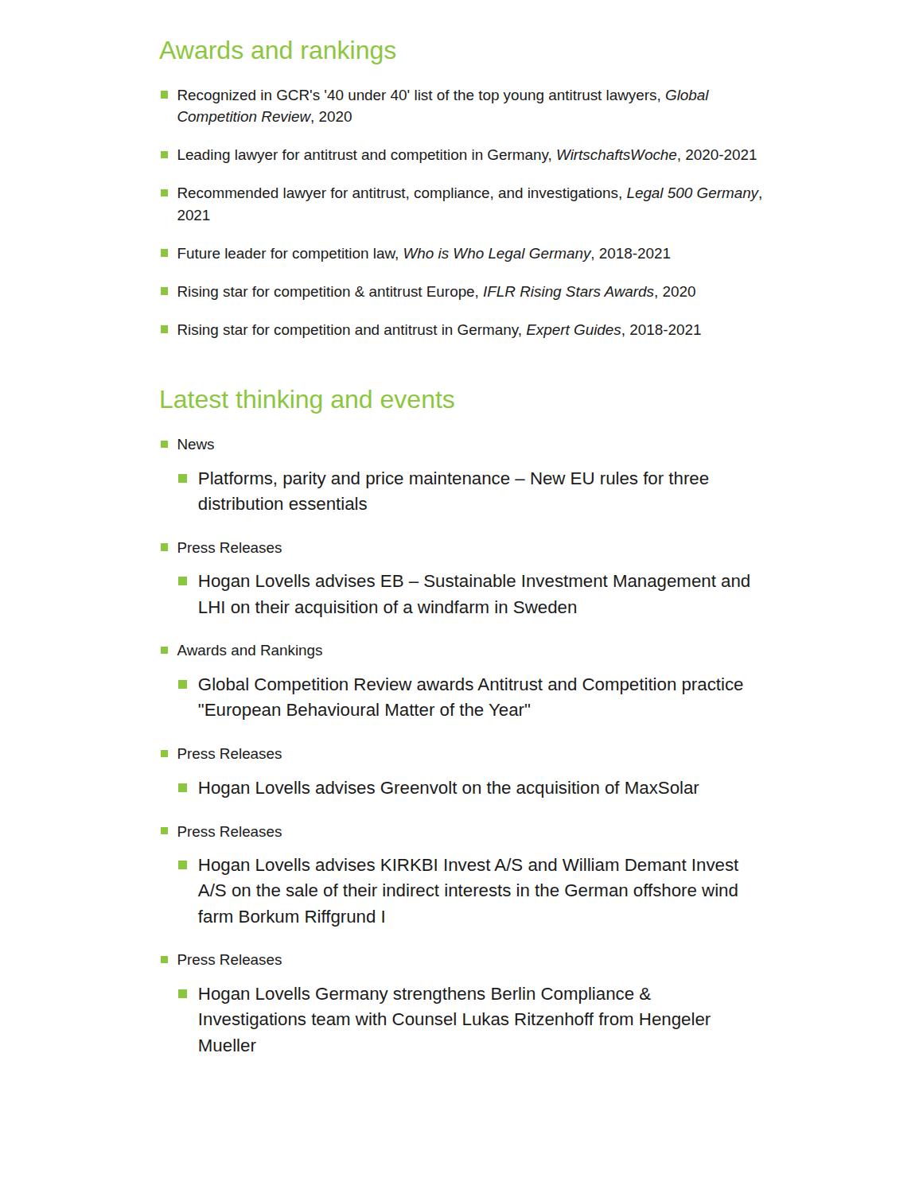Awards and rankings
Recognized in GCR's '40 under 40' list of the top young antitrust lawyers, Global Competition Review, 2020
Leading lawyer for antitrust and competition in Germany, WirtschaftsWoche, 2020-2021
Recommended lawyer for antitrust, compliance, and investigations, Legal 500 Germany, 2021
Future leader for competition law, Who is Who Legal Germany, 2018-2021
Rising star for competition & antitrust Europe, IFLR Rising Stars Awards, 2020
Rising star for competition and antitrust in Germany, Expert Guides, 2018-2021
Latest thinking and events
News
Platforms, parity and price maintenance – New EU rules for three distribution essentials
Press Releases
Hogan Lovells advises EB – Sustainable Investment Management and LHI on their acquisition of a windfarm in Sweden
Awards and Rankings
Global Competition Review awards Antitrust and Competition practice "European Behavioural Matter of the Year"
Press Releases
Hogan Lovells advises Greenvolt on the acquisition of MaxSolar
Press Releases
Hogan Lovells advises KIRKBI Invest A/S and William Demant Invest A/S on the sale of their indirect interests in the German offshore wind farm Borkum Riffgrund I
Press Releases
Hogan Lovells Germany strengthens Berlin Compliance & Investigations team with Counsel Lukas Ritzenhoff from Hengeler Mueller